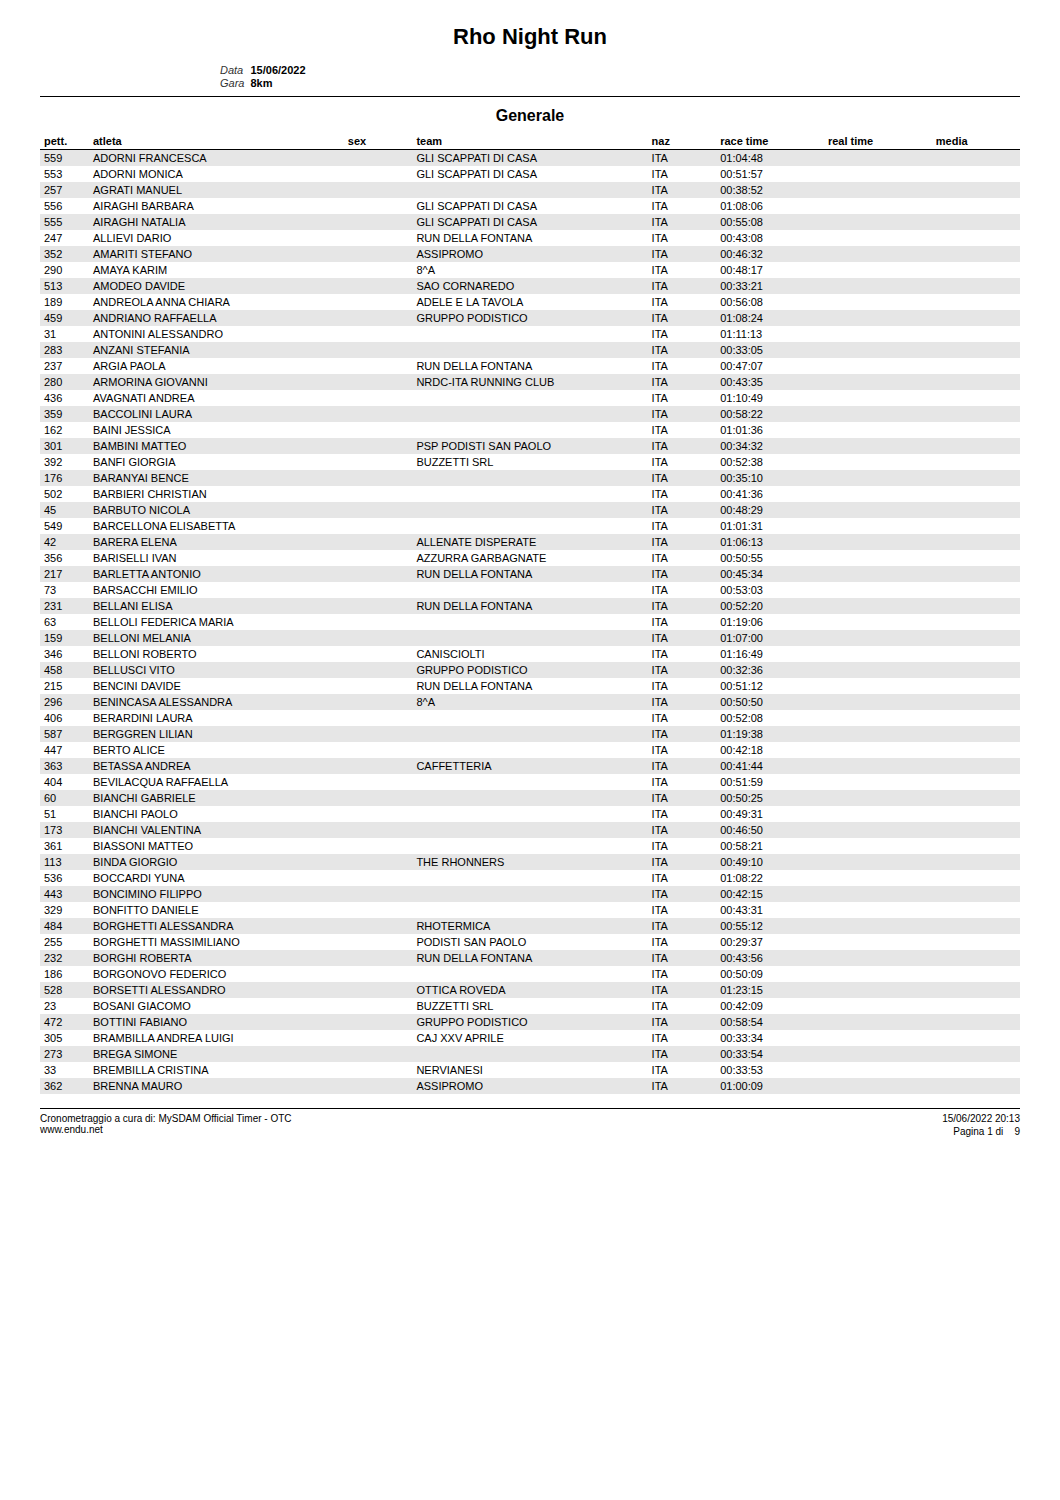Rho Night Run
| Data | 15/06/2022 |
| Gara | 8km |
Generale
| pett. | atleta | sex | team | naz | race time | real time | media |
| --- | --- | --- | --- | --- | --- | --- | --- |
| 559 | ADORNI FRANCESCA | | GLI SCAPPATI DI CASA | ITA | 01:04:48 | | |
| 553 | ADORNI MONICA | | GLI SCAPPATI DI CASA | ITA | 00:51:57 | | |
| 257 | AGRATI MANUEL | | | ITA | 00:38:52 | | |
| 556 | AIRAGHI BARBARA | | GLI SCAPPATI DI CASA | ITA | 01:08:06 | | |
| 555 | AIRAGHI NATALIA | | GLI SCAPPATI DI CASA | ITA | 00:55:08 | | |
| 247 | ALLIEVI DARIO | | RUN DELLA FONTANA | ITA | 00:43:08 | | |
| 352 | AMARITI STEFANO | | ASSIPROMO | ITA | 00:46:32 | | |
| 290 | AMAYA KARIM | | 8^A | ITA | 00:48:17 | | |
| 513 | AMODEO DAVIDE | | SAO CORNAREDO | ITA | 00:33:21 | | |
| 189 | ANDREOLA ANNA CHIARA | | ADELE E LA TAVOLA | ITA | 00:56:08 | | |
| 459 | ANDRIANO RAFFAELLA | | GRUPPO PODISTICO | ITA | 01:08:24 | | |
| 31 | ANTONINI ALESSANDRO | | | ITA | 01:11:13 | | |
| 283 | ANZANI STEFANIA | | | ITA | 00:33:05 | | |
| 237 | ARGIA PAOLA | | RUN DELLA FONTANA | ITA | 00:47:07 | | |
| 280 | ARMORINA GIOVANNI | | NRDC-ITA RUNNING CLUB | ITA | 00:43:35 | | |
| 436 | AVAGNATI ANDREA | | | ITA | 01:10:49 | | |
| 359 | BACCOLINI LAURA | | | ITA | 00:58:22 | | |
| 162 | BAINI JESSICA | | | ITA | 01:01:36 | | |
| 301 | BAMBINI MATTEO | | PSP PODISTI SAN PAOLO | ITA | 00:34:32 | | |
| 392 | BANFI GIORGIA | | BUZZETTI SRL | ITA | 00:52:38 | | |
| 176 | BARANYAI BENCE | | | ITA | 00:35:10 | | |
| 502 | BARBIERI CHRISTIAN | | | ITA | 00:41:36 | | |
| 45 | BARBUTO NICOLA | | | ITA | 00:48:29 | | |
| 549 | BARCELLONA ELISABETTA | | | ITA | 01:01:31 | | |
| 42 | BARERA ELENA | | ALLENATE DISPERATE | ITA | 01:06:13 | | |
| 356 | BARISELLI IVAN | | AZZURRA GARBAGNATE | ITA | 00:50:55 | | |
| 217 | BARLETTA ANTONIO | | RUN DELLA FONTANA | ITA | 00:45:34 | | |
| 73 | BARSACCHI EMILIO | | | ITA | 00:53:03 | | |
| 231 | BELLANI ELISA | | RUN DELLA FONTANA | ITA | 00:52:20 | | |
| 63 | BELLOLI FEDERICA MARIA | | | ITA | 01:19:06 | | |
| 159 | BELLONI MELANIA | | | ITA | 01:07:00 | | |
| 346 | BELLONI ROBERTO | | CANISCIOLTI | ITA | 01:16:49 | | |
| 458 | BELLUSCI VITO | | GRUPPO PODISTICO | ITA | 00:32:36 | | |
| 215 | BENCINI DAVIDE | | RUN DELLA FONTANA | ITA | 00:51:12 | | |
| 296 | BENINCASA ALESSANDRA | | 8^A | ITA | 00:50:50 | | |
| 406 | BERARDINI LAURA | | | ITA | 00:52:08 | | |
| 587 | BERGGREN LILIAN | | | ITA | 01:19:38 | | |
| 447 | BERTO ALICE | | | ITA | 00:42:18 | | |
| 363 | BETASSA ANDREA | | CAFFETTERIA | ITA | 00:41:44 | | |
| 404 | BEVILACQUA RAFFAELLA | | | ITA | 00:51:59 | | |
| 60 | BIANCHI GABRIELE | | | ITA | 00:50:25 | | |
| 51 | BIANCHI PAOLO | | | ITA | 00:49:31 | | |
| 173 | BIANCHI VALENTINA | | | ITA | 00:46:50 | | |
| 361 | BIASSONI MATTEO | | | ITA | 00:58:21 | | |
| 113 | BINDA GIORGIO | | THE RHONNERS | ITA | 00:49:10 | | |
| 536 | BOCCARDI YUNA | | | ITA | 01:08:22 | | |
| 443 | BONCIMINO FILIPPO | | | ITA | 00:42:15 | | |
| 329 | BONFITTO DANIELE | | | ITA | 00:43:31 | | |
| 484 | BORGHETTI ALESSANDRA | | RHOTERMICA | ITA | 00:55:12 | | |
| 255 | BORGHETTI MASSIMILIANO | | PODISTI SAN PAOLO | ITA | 00:29:37 | | |
| 232 | BORGHI ROBERTA | | RUN DELLA FONTANA | ITA | 00:43:56 | | |
| 186 | BORGONOVO FEDERICO | | | ITA | 00:50:09 | | |
| 528 | BORSETTI ALESSANDRO | | OTTICA ROVEDA | ITA | 01:23:15 | | |
| 23 | BOSANI GIACOMO | | BUZZETTI SRL | ITA | 00:42:09 | | |
| 472 | BOTTINI FABIANO | | GRUPPO PODISTICO | ITA | 00:58:54 | | |
| 305 | BRAMBILLA ANDREA LUIGI | | CAJ XXV APRILE | ITA | 00:33:34 | | |
| 273 | BREGA SIMONE | | | ITA | 00:33:54 | | |
| 33 | BREMBILLA CRISTINA | | NERVIANESI | ITA | 00:33:53 | | |
| 362 | BRENNA MAURO | | ASSIPROMO | ITA | 01:00:09 | | |
Cronometraggio a cura di: MySDAM Official Timer - OTC
www.endu.net
15/06/2022 20:13
Pagina 1 di 9